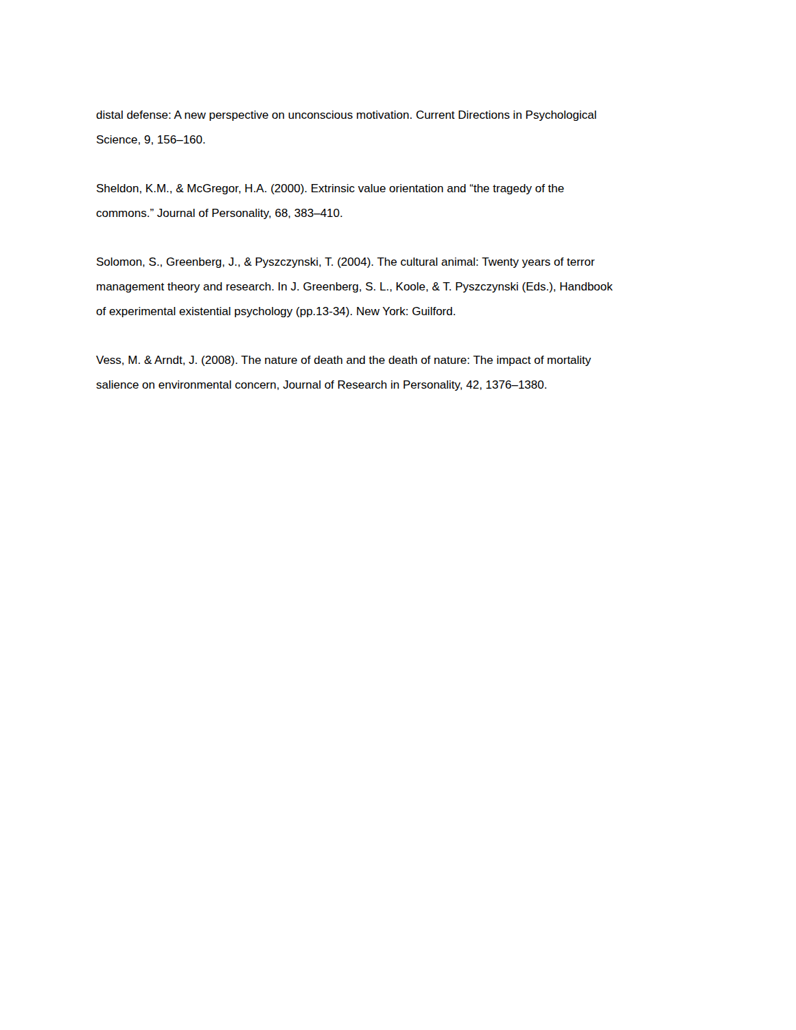distal defense: A new perspective on unconscious motivation. Current Directions in Psychological Science, 9, 156–160.
Sheldon, K.M., & McGregor, H.A. (2000). Extrinsic value orientation and “the tragedy of the commons.” Journal of Personality, 68, 383–410.
Solomon, S., Greenberg, J., & Pyszczynski, T. (2004). The cultural animal: Twenty years of terror management theory and research. In J. Greenberg, S. L., Koole, & T. Pyszczynski (Eds.), Handbook of experimental existential psychology (pp.13-34). New York: Guilford.
Vess, M. & Arndt, J. (2008). The nature of death and the death of nature: The impact of mortality salience on environmental concern, Journal of Research in Personality, 42, 1376–1380.